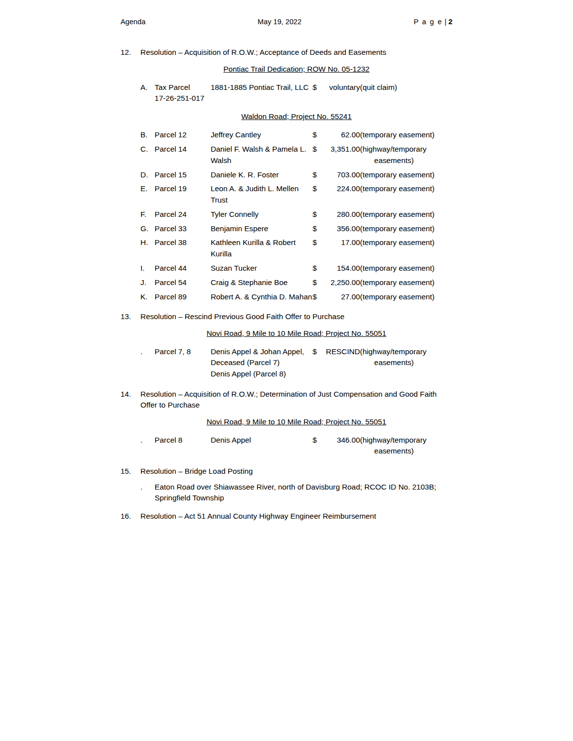Agenda
May 19, 2022
P a g e | 2
12.
Resolution – Acquisition of R.O.W.; Acceptance of Deeds and Easements
Pontiac Trail Dedication; ROW No. 05-1232
| A. | Tax Parcel 17-26-251-017 | 1881-1885 Pontiac Trail, LLC | $ | voluntary | (quit claim) |
Waldon Road; Project No. 55241
| B. | Parcel 12 | Jeffrey Cantley | $ | 62.00 | (temporary easement) |
| C. | Parcel 14 | Daniel F. Walsh & Pamela L. Walsh | $ | 3,351.00 | (highway/temporary easements) |
| D. | Parcel 15 | Daniele K. R. Foster | $ | 703.00 | (temporary easement) |
| E. | Parcel 19 | Leon A. & Judith L. Mellen Trust | $ | 224.00 | (temporary easement) |
| F. | Parcel 24 | Tyler Connelly | $ | 280.00 | (temporary easement) |
| G. | Parcel 33 | Benjamin Espere | $ | 356.00 | (temporary easement) |
| H. | Parcel 38 | Kathleen Kurilla & Robert Kurilla | $ | 17.00 | (temporary easement) |
| I. | Parcel 44 | Suzan Tucker | $ | 154.00 | (temporary easement) |
| J. | Parcel 54 | Craig & Stephanie Boe | $ | 2,250.00 | (temporary easement) |
| K. | Parcel 89 | Robert A. & Cynthia D. Mahan | $ | 27.00 | (temporary easement) |
13.
Resolution – Rescind Previous Good Faith Offer to Purchase
Novi Road, 9 Mile to 10 Mile Road; Project No. 55051
| . | Parcel 7, 8 | Denis Appel & Johan Appel, Deceased (Parcel 7) Denis Appel (Parcel 8) | $ | RESCIND | (highway/temporary easements) |
14.
Resolution – Acquisition of R.O.W.; Determination of Just Compensation and Good Faith Offer to Purchase
Novi Road, 9 Mile to 10 Mile Road; Project No. 55051
| . | Parcel 8 | Denis Appel | $ | 346.00 | (highway/temporary easements) |
15.
Resolution – Bridge Load Posting
.
Eaton Road over Shiawassee River, north of Davisburg Road; RCOC ID No. 2103B; Springfield Township
16.
Resolution – Act 51 Annual County Highway Engineer Reimbursement